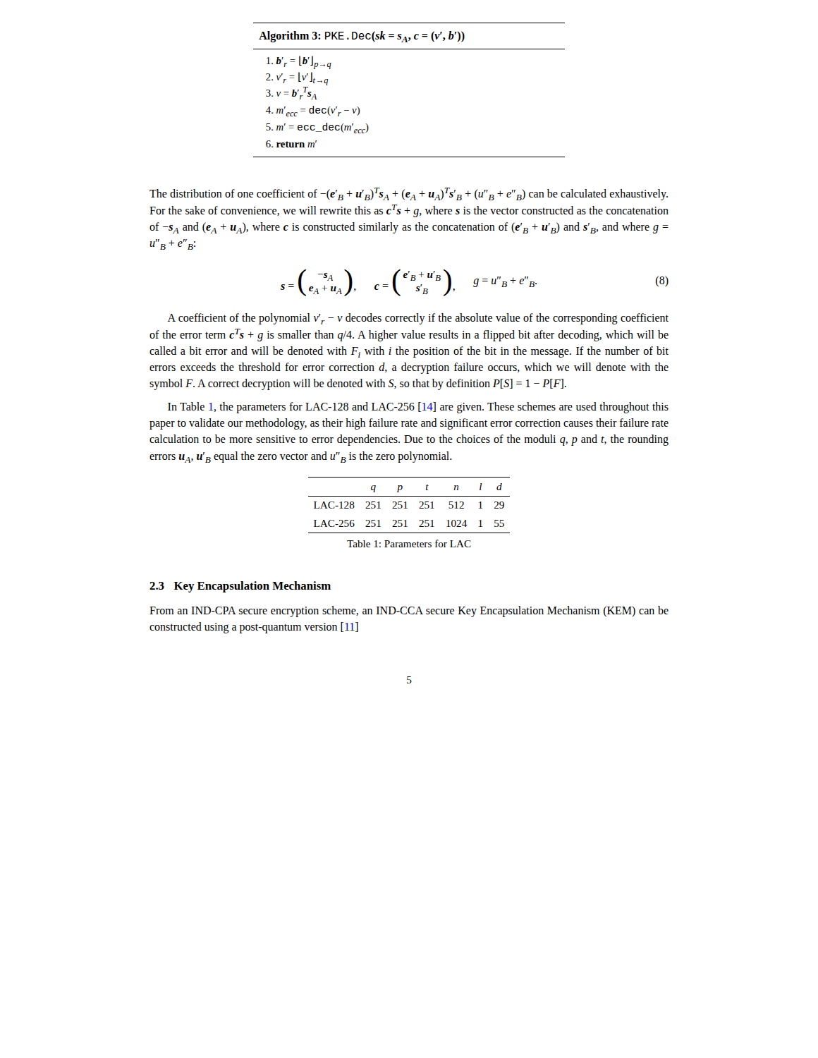Algorithm 3: PKE.Dec(sk = sA, c = (v′, b′))
b′r = ⌊b′⌋p→q
v′r = ⌊v′⌋t→q
v = b′rTsA
m′ecc = dec(v′r − v)
m′ = ecc_dec(m′ecc)
return m′
The distribution of one coefficient of −(e′B + u′B)TsA + (eA + uA)Ts′B + (u″B + e″B) can be calculated exhaustively. For the sake of convenience, we will rewrite this as cTs + g, where s is the vector constructed as the concatenation of −sA and (eA + uA), where c is constructed similarly as the concatenation of (e′B + u′B) and s′B, and where g = u″B + e″B:
s = ( −sA eA + uA ) , c = ( e′B + u′B s′B ) , g = u″B + e″B.
(8)
A coefficient of the polynomial v′r − v decodes correctly if the absolute value of the corresponding coefficient of the error term cTs + g is smaller than q/4. A higher value results in a flipped bit after decoding, which will be called a bit error and will be denoted with Fi with i the position of the bit in the message. If the number of bit errors exceeds the threshold for error correction d, a decryption failure occurs, which we will denote with the symbol F. A correct decryption will be denoted with S, so that by definition P[S] = 1 − P[F].
In Table 1, the parameters for LAC-128 and LAC-256 [14] are given. These schemes are used throughout this paper to validate our methodology, as their high failure rate and significant error correction causes their failure rate calculation to be more sensitive to error dependencies. Due to the choices of the moduli q, p and t, the rounding errors uA, u′B equal the zero vector and u″B is the zero polynomial.
| | q | p | t | n | l | d |
| --- | --- | --- | --- | --- | --- | --- |
| LAC-128 | 251 | 251 | 251 | 512 | 1 | 29 |
| LAC-256 | 251 | 251 | 251 | 1024 | 1 | 55 |
Table 1: Parameters for LAC
2.3 Key Encapsulation Mechanism
From an IND-CPA secure encryption scheme, an IND-CCA secure Key Encapsulation Mechanism (KEM) can be constructed using a post-quantum version [11]
5